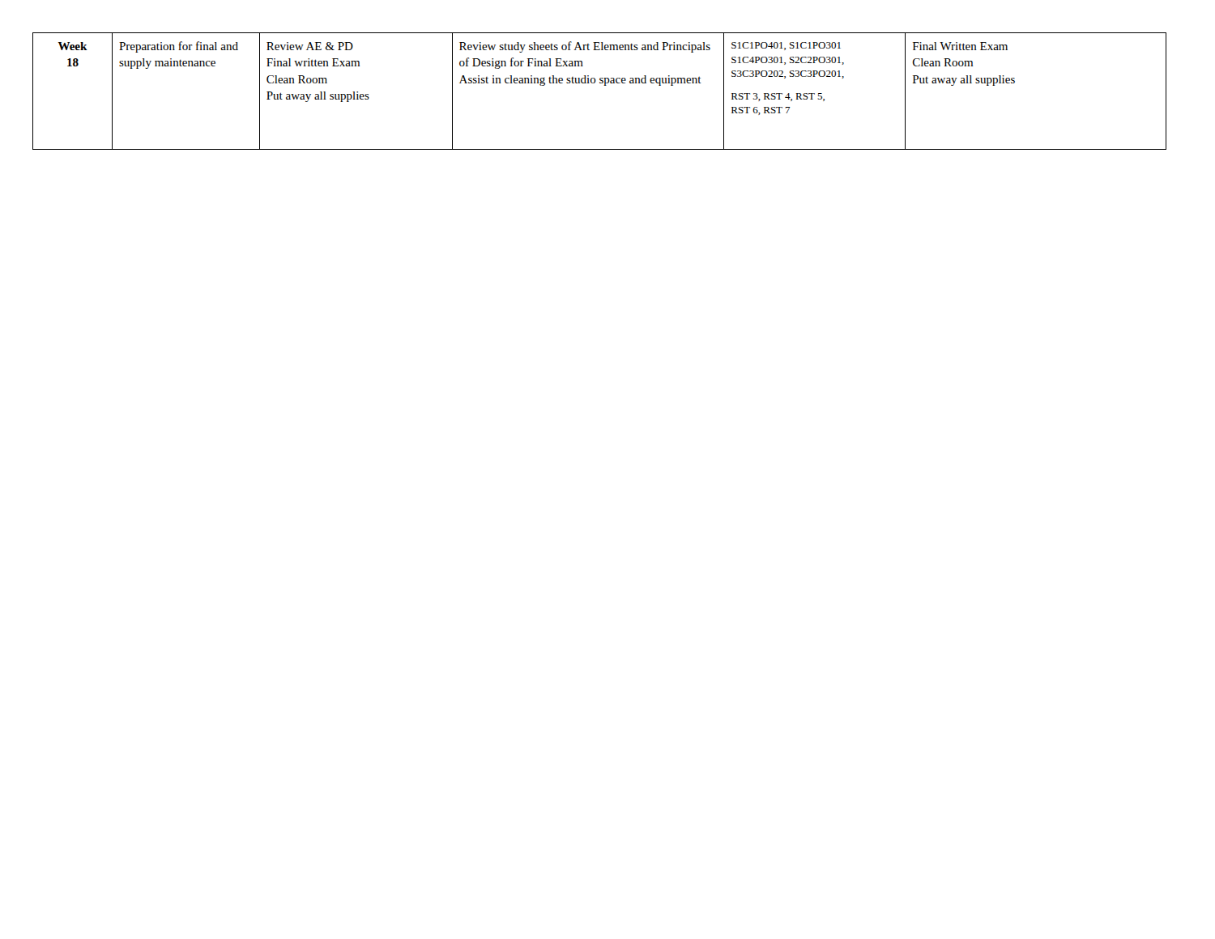| Week 18 | Preparation for final and supply maintenance | Review AE & PD Final written Exam Clean Room Put away all supplies | Review study sheets of Art Elements and Principals of Design for Final Exam Assist in cleaning the studio space and equipment | S1C1PO401, S1C1PO301 S1C4PO301, S2C2PO301, S3C3PO202, S3C3PO201, RST 3, RST 4, RST 5, RST 6, RST 7 | Final Written Exam Clean Room Put away all supplies |